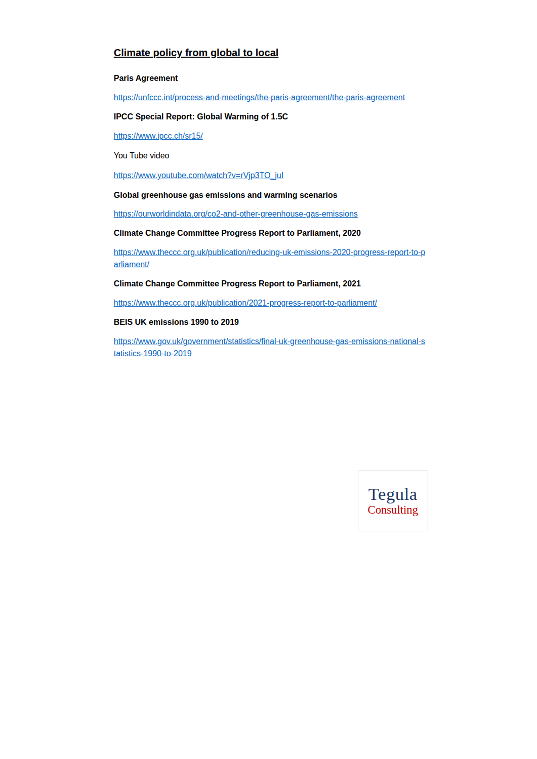Climate policy from global to local
Paris Agreement
https://unfccc.int/process-and-meetings/the-paris-agreement/the-paris-agreement
IPCC Special Report: Global Warming of 1.5C
https://www.ipcc.ch/sr15/
You Tube video
https://www.youtube.com/watch?v=rVjp3TO_juI
Global greenhouse gas emissions and warming scenarios
https://ourworldindata.org/co2-and-other-greenhouse-gas-emissions
Climate Change Committee Progress Report to Parliament, 2020
https://www.theccc.org.uk/publication/reducing-uk-emissions-2020-progress-report-to-parliament/
Climate Change Committee Progress Report to Parliament, 2021
https://www.theccc.org.uk/publication/2021-progress-report-to-parliament/
BEIS UK emissions 1990 to 2019
https://www.gov.uk/government/statistics/final-uk-greenhouse-gas-emissions-national-statistics-1990-to-2019
Tegula
Consulting